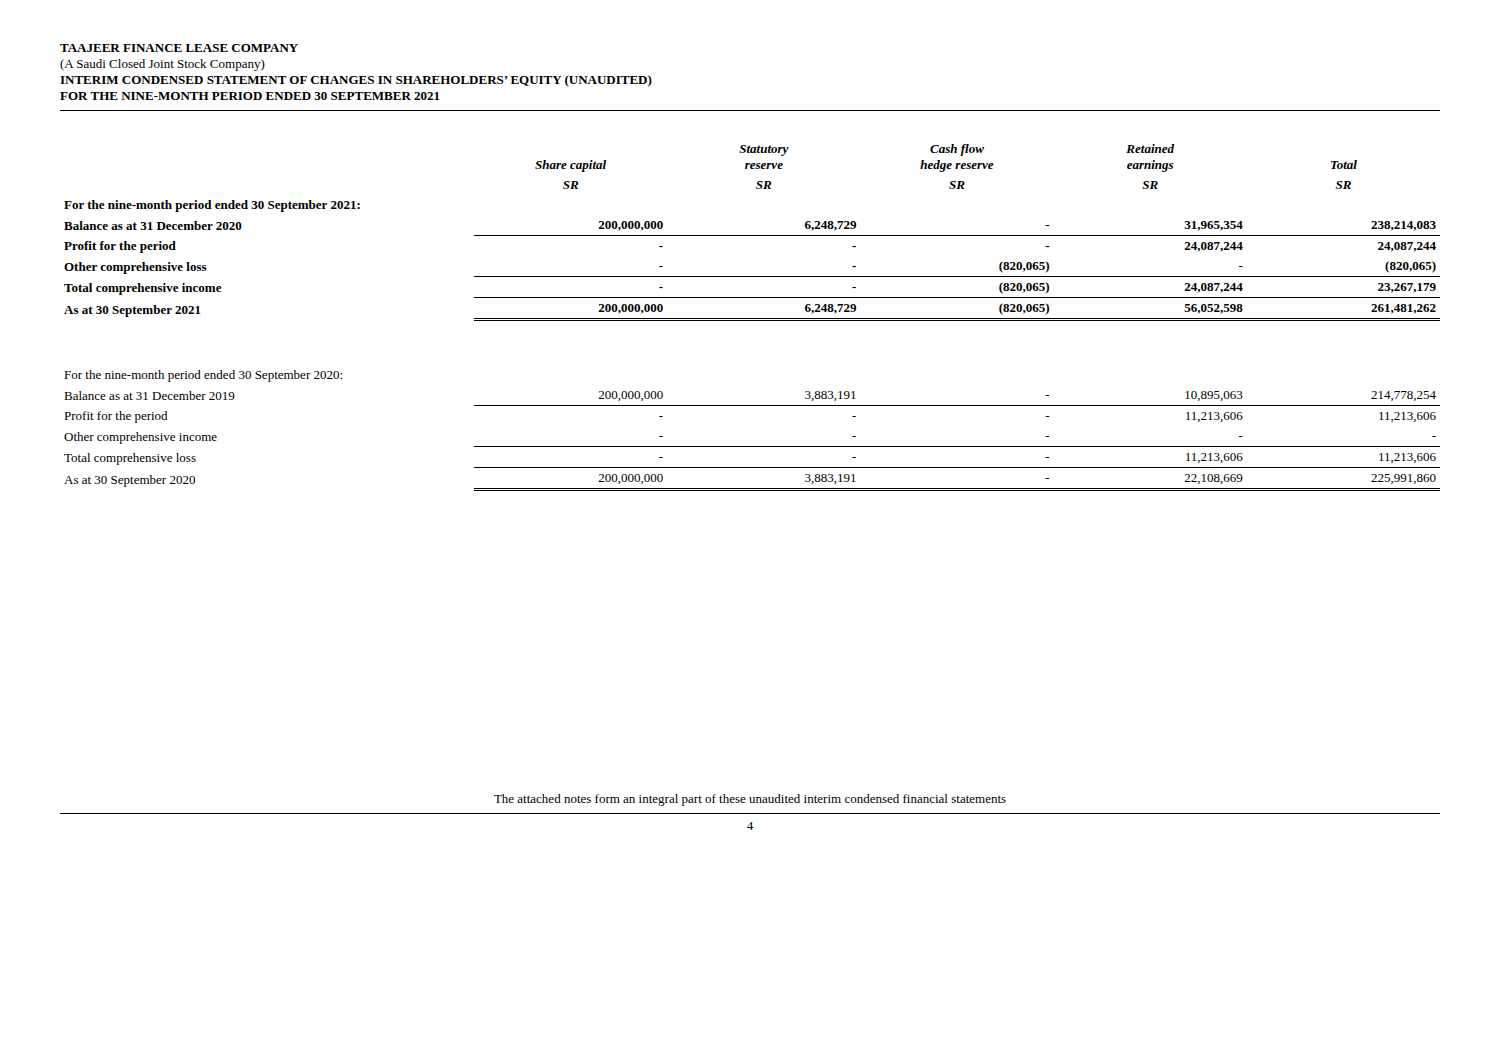Taajeer Finance Lease Company
(A Saudi Closed Joint Stock Company)
Interim Condensed Statement of Changes in Shareholders’ Equity (Unaudited)
For the Nine-Month Period Ended 30 September 2021
| | Share capital | Statutory reserve | Cash flow hedge reserve | Retained earnings | Total |
| --- | --- | --- | --- | --- | --- |
| | SR | SR | SR | SR | SR |
| For the nine-month period ended 30 September 2021: | | | | | |
| Balance as at 31 December 2020 | 200,000,000 | 6,248,729 | - | 31,965,354 | 238,214,083 |
| Profit for the period | - | - | - | 24,087,244 | 24,087,244 |
| Other comprehensive loss | - | - | (820,065) | - | (820,065) |
| Total comprehensive income | - | - | (820,065) | 24,087,244 | 23,267,179 |
| As at 30 September 2021 | 200,000,000 | 6,248,729 | (820,065) | 56,052,598 | 261,481,262 |
| For the nine-month period ended 30 September 2020: | | | | | |
| Balance as at 31 December 2019 | 200,000,000 | 3,883,191 | - | 10,895,063 | 214,778,254 |
| Profit for the period | - | - | - | 11,213,606 | 11,213,606 |
| Other comprehensive income | - | - | - | - | - |
| Total comprehensive loss | - | - | - | 11,213,606 | 11,213,606 |
| As at 30 September 2020 | 200,000,000 | 3,883,191 | - | 22,108,669 | 225,991,860 |
The attached notes form an integral part of these unaudited interim condensed financial statements
4